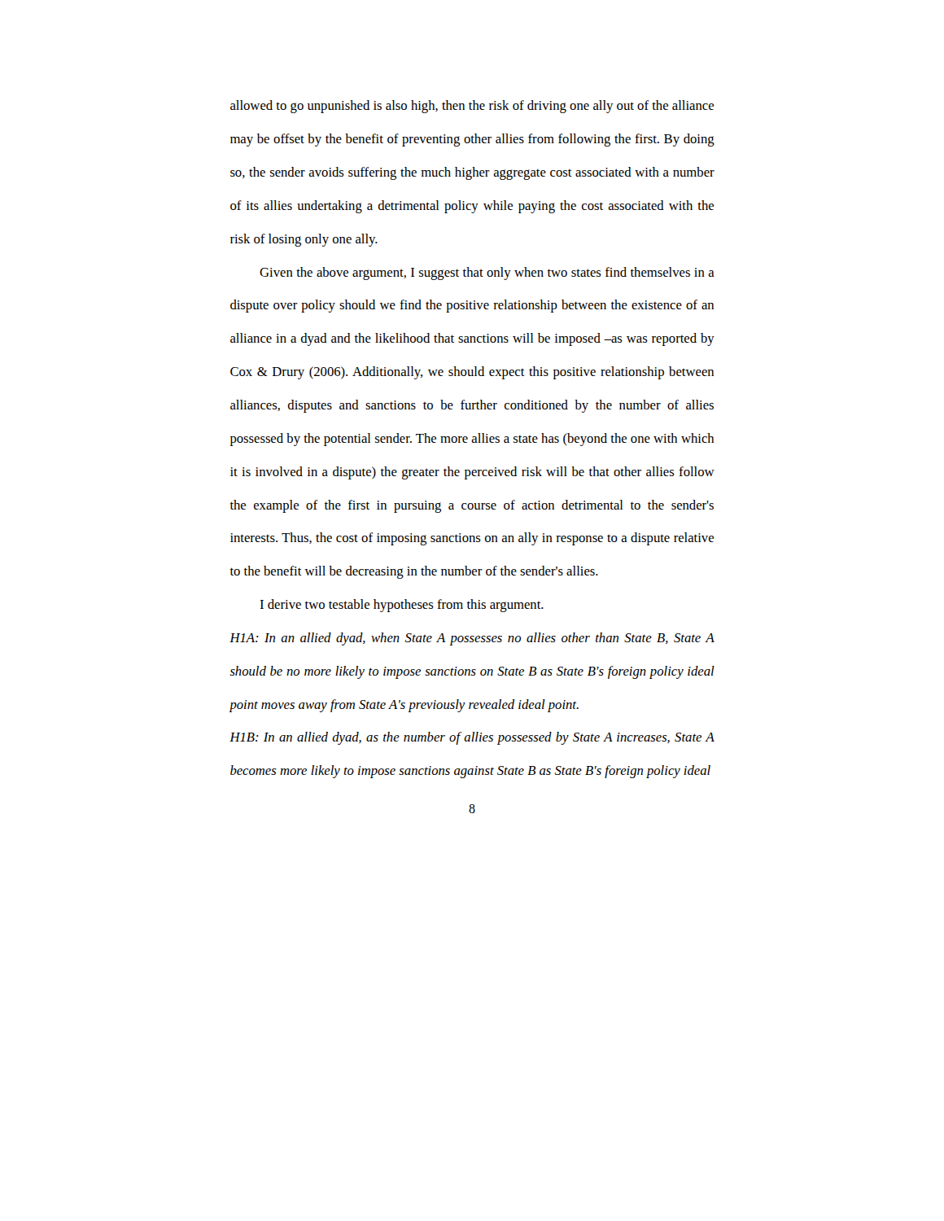allowed to go unpunished is also high, then the risk of driving one ally out of the alliance may be offset by the benefit of preventing other allies from following the first. By doing so, the sender avoids suffering the much higher aggregate cost associated with a number of its allies undertaking a detrimental policy while paying the cost associated with the risk of losing only one ally.
Given the above argument, I suggest that only when two states find themselves in a dispute over policy should we find the positive relationship between the existence of an alliance in a dyad and the likelihood that sanctions will be imposed –as was reported by Cox & Drury (2006). Additionally, we should expect this positive relationship between alliances, disputes and sanctions to be further conditioned by the number of allies possessed by the potential sender. The more allies a state has (beyond the one with which it is involved in a dispute) the greater the perceived risk will be that other allies follow the example of the first in pursuing a course of action detrimental to the sender's interests. Thus, the cost of imposing sanctions on an ally in response to a dispute relative to the benefit will be decreasing in the number of the sender's allies.
I derive two testable hypotheses from this argument.
H1A: In an allied dyad, when State A possesses no allies other than State B, State A should be no more likely to impose sanctions on State B as State B's foreign policy ideal point moves away from State A's previously revealed ideal point.
H1B: In an allied dyad, as the number of allies possessed by State A increases, State A becomes more likely to impose sanctions against State B as State B's foreign policy ideal
8